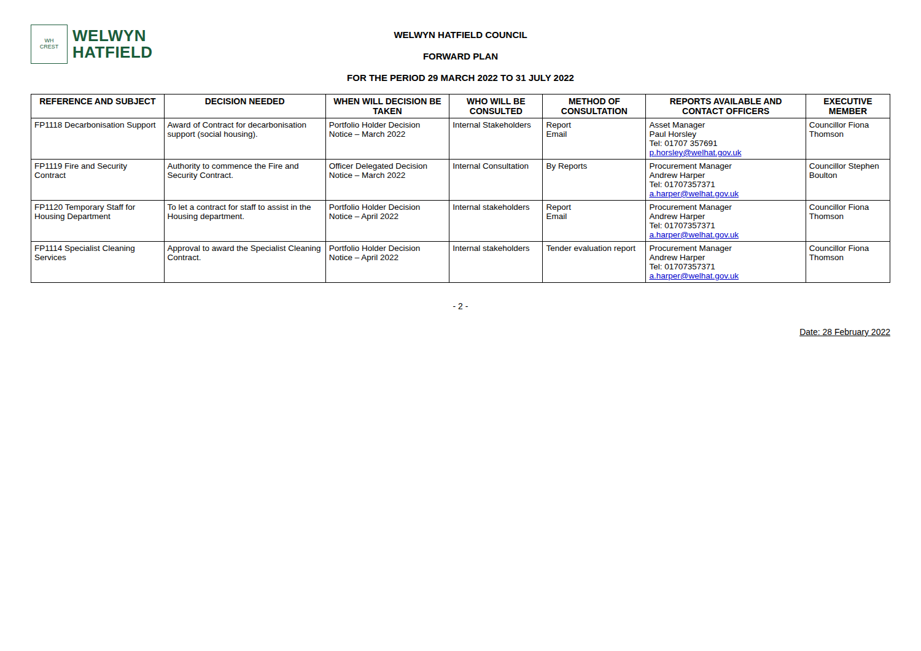WH
CREST
WELWYN
HATFIELD
WELWYN HATFIELD COUNCIL
FORWARD PLAN
FOR THE PERIOD 29 MARCH 2022 TO 31 JULY 2022
| REFERENCE AND SUBJECT | DECISION NEEDED | WHEN WILL DECISION BE TAKEN | WHO WILL BE CONSULTED | METHOD OF CONSULTATION | REPORTS AVAILABLE AND CONTACT OFFICERS | EXECUTIVE MEMBER |
| --- | --- | --- | --- | --- | --- | --- |
| FP1118 Decarbonisation Support | Award of Contract for decarbonisation support (social housing). | Portfolio Holder Decision Notice – March 2022 | Internal Stakeholders | Report Email | Asset Manager Paul Horsley Tel: 01707 357691 p.horsley@welhat.gov.uk | Councillor Fiona Thomson |
| FP1119 Fire and Security Contract | Authority to commence the Fire and Security Contract. | Officer Delegated Decision Notice – March 2022 | Internal Consultation | By Reports | Procurement Manager Andrew Harper Tel: 01707357371 a.harper@welhat.gov.uk | Councillor Stephen Boulton |
| FP1120 Temporary Staff for Housing Department | To let a contract for staff to assist in the Housing department. | Portfolio Holder Decision Notice – April 2022 | Internal stakeholders | Report Email | Procurement Manager Andrew Harper Tel: 01707357371 a.harper@welhat.gov.uk | Councillor Fiona Thomson |
| FP1114 Specialist Cleaning Services | Approval to award the Specialist Cleaning Contract. | Portfolio Holder Decision Notice – April 2022 | Internal stakeholders | Tender evaluation report | Procurement Manager Andrew Harper Tel: 01707357371 a.harper@welhat.gov.uk | Councillor Fiona Thomson |
- 2 -
Date: 28 February 2022